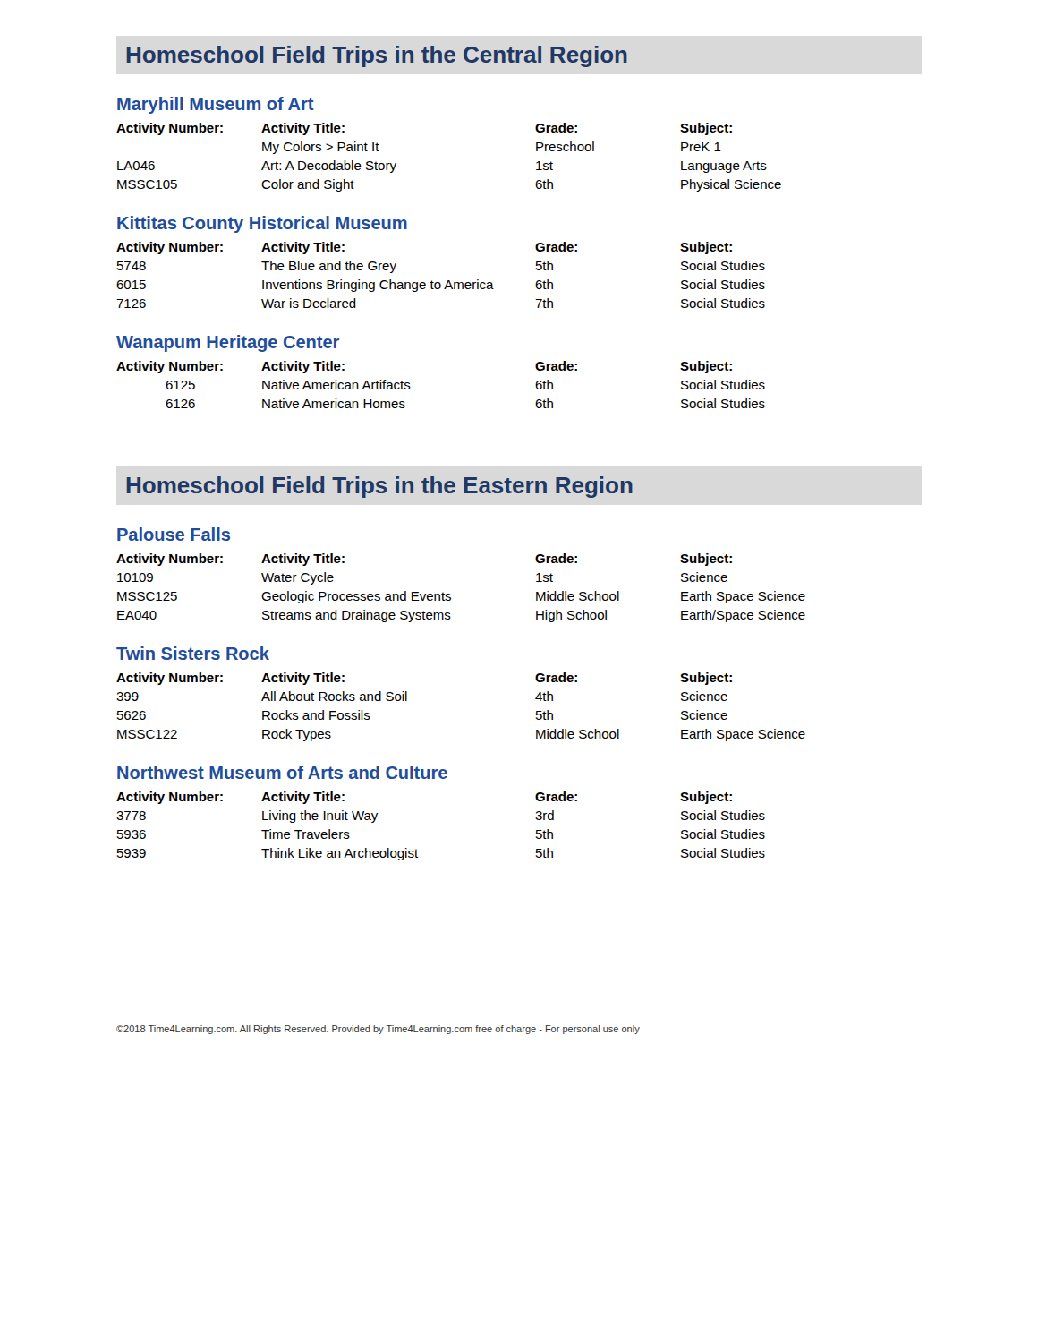Homeschool Field Trips in the Central Region
Maryhill Museum of Art
| Activity Number: | Activity Title: | Grade: | Subject: |
| --- | --- | --- | --- |
| | My Colors > Paint It | Preschool | PreK 1 |
| LA046 | Art: A Decodable Story | 1st | Language Arts |
| MSSC105 | Color and Sight | 6th | Physical Science |
Kittitas County Historical Museum
| Activity Number: | Activity Title: | Grade: | Subject: |
| --- | --- | --- | --- |
| 5748 | The Blue and the Grey | 5th | Social Studies |
| 6015 | Inventions Bringing Change to America | 6th | Social Studies |
| 7126 | War is Declared | 7th | Social Studies |
Wanapum Heritage Center
| Activity Number: | Activity Title: | Grade: | Subject: |
| --- | --- | --- | --- |
| 6125 | Native American Artifacts | 6th | Social Studies |
| 6126 | Native American Homes | 6th | Social Studies |
Homeschool Field Trips in the Eastern Region
Palouse Falls
| Activity Number: | Activity Title: | Grade: | Subject: |
| --- | --- | --- | --- |
| 10109 | Water Cycle | 1st | Science |
| MSSC125 | Geologic Processes and Events | Middle School | Earth Space Science |
| EA040 | Streams and Drainage Systems | High School | Earth/Space Science |
Twin Sisters Rock
| Activity Number: | Activity Title: | Grade: | Subject: |
| --- | --- | --- | --- |
| 399 | All About Rocks and Soil | 4th | Science |
| 5626 | Rocks and Fossils | 5th | Science |
| MSSC122 | Rock Types | Middle School | Earth Space Science |
Northwest Museum of Arts and Culture
| Activity Number: | Activity Title: | Grade: | Subject: |
| --- | --- | --- | --- |
| 3778 | Living the Inuit Way | 3rd | Social Studies |
| 5936 | Time Travelers | 5th | Social Studies |
| 5939 | Think Like an Archeologist | 5th | Social Studies |
©2018 Time4Learning.com. All Rights Reserved. Provided by Time4Learning.com free of charge - For personal use only